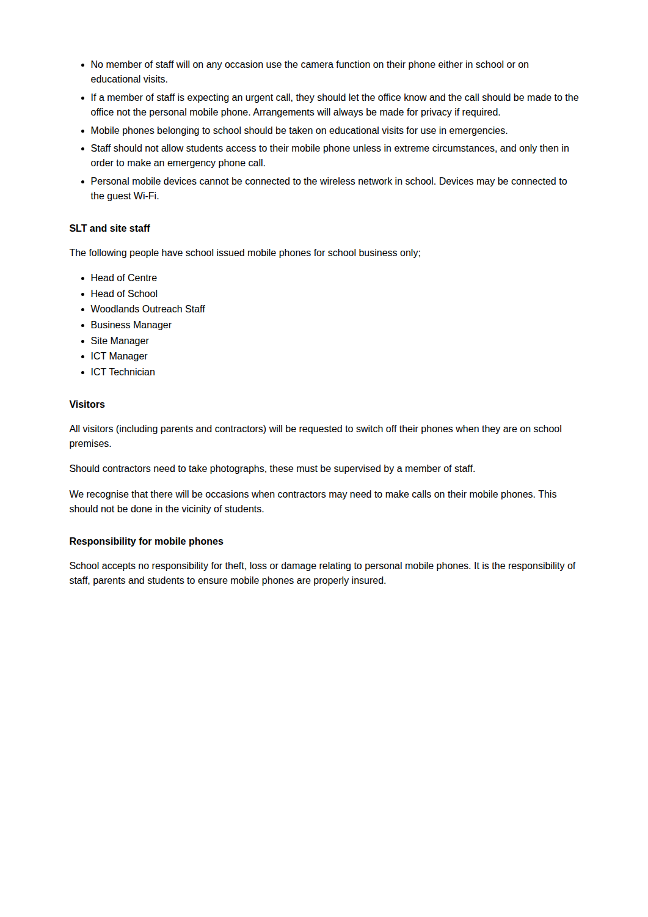No member of staff will on any occasion use the camera function on their phone either in school or on educational visits.
If a member of staff is expecting an urgent call, they should let the office know and the call should be made to the office not the personal mobile phone. Arrangements will always be made for privacy if required.
Mobile phones belonging to school should be taken on educational visits for use in emergencies.
Staff should not allow students access to their mobile phone unless in extreme circumstances, and only then in order to make an emergency phone call.
Personal mobile devices cannot be connected to the wireless network in school. Devices may be connected to the guest Wi-Fi.
SLT and site staff
The following people have school issued mobile phones for school business only;
Head of Centre
Head of School
Woodlands Outreach Staff
Business Manager
Site Manager
ICT Manager
ICT Technician
Visitors
All visitors (including parents and contractors) will be requested to switch off their phones when they are on school premises.
Should contractors need to take photographs, these must be supervised by a member of staff.
We recognise that there will be occasions when contractors may need to make calls on their mobile phones. This should not be done in the vicinity of students.
Responsibility for mobile phones
School accepts no responsibility for theft, loss or damage relating to personal mobile phones. It is the responsibility of staff, parents and students to ensure mobile phones are properly insured.